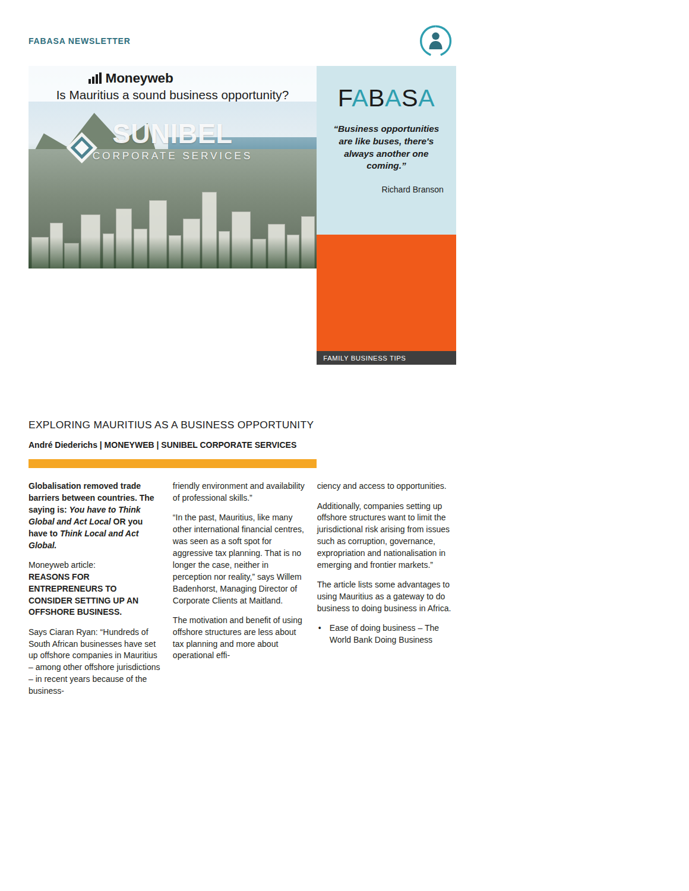FABASA NEWSLETTER
Moneyweb
Is Mauritius a sound business opportunity?
SUNIBEL
CORPORATE SERVICES
FABASA
“Business opportunities are like buses, there's always another one coming.”
Richard Branson
FAMILY BUSINESS TIPS
EXPLORING MAURITIUS AS A BUSINESS OPPORTUNITY
André Diederichs | MONEYWEB | SUNIBEL CORPORATE SERVICES
Globalisation removed trade barriers between countries. The saying is: You have to Think Global and Act Local OR you have to Think Local and Act Global.
Moneyweb article:
REASONS FOR ENTREPRENEURS TO CONSIDER SETTING UP AN OFFSHORE BUSINESS.
Says Ciaran Ryan: “Hundreds of South African businesses have set up offshore companies in Mauritius – among other offshore jurisdictions – in recent years because of the business-
friendly environment and availability of professional skills.”
“In the past, Mauritius, like many other international financial centres, was seen as a soft spot for aggressive tax planning. That is no longer the case, neither in perception nor reality,” says Willem Badenhorst, Managing Director of Corporate Clients at Maitland.
The motivation and benefit of using offshore structures are less about tax planning and more about operational effi-
ciency and access to opportunities.
Additionally, companies setting up offshore structures want to limit the jurisdictional risk arising from issues such as corruption, governance, expropriation and nationalisation in emerging and frontier markets.”
The article lists some advantages to using Mauritius as a gateway to do business to doing business in Africa.
Ease of doing business – The World Bank Doing Business